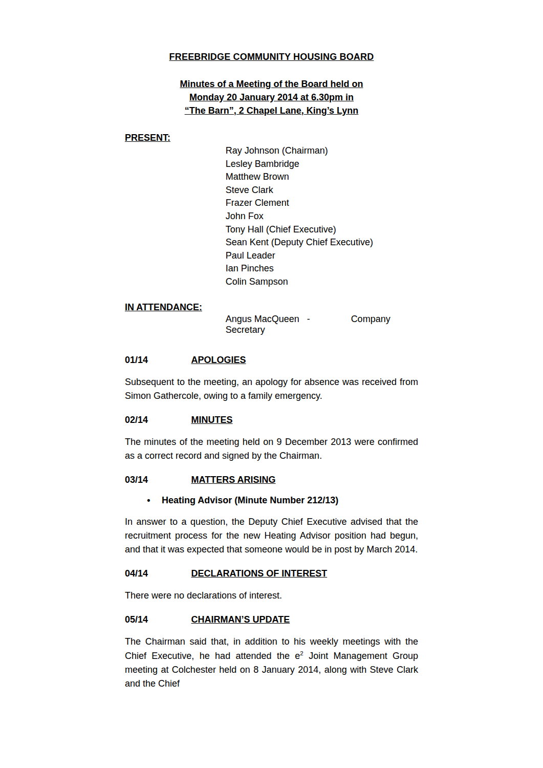FREEBRIDGE COMMUNITY HOUSING BOARD
Minutes of a Meeting of the Board held on
Monday 20 January 2014 at 6.30pm in
“The Barn”, 2 Chapel Lane, King’s Lynn
PRESENT:
Ray Johnson (Chairman)
Lesley Bambridge
Matthew Brown
Steve Clark
Frazer Clement
John Fox
Tony Hall (Chief Executive)
Sean Kent (Deputy Chief Executive)
Paul Leader
Ian Pinches
Colin Sampson
IN ATTENDANCE:
Angus MacQueen -Company Secretary
01/14 APOLOGIES
Subsequent to the meeting, an apology for absence was received from Simon Gathercole, owing to a family emergency.
02/14 MINUTES
The minutes of the meeting held on 9 December 2013 were confirmed as a correct record and signed by the Chairman.
03/14 MATTERS ARISING
Heating Advisor (Minute Number 212/13)
In answer to a question, the Deputy Chief Executive advised that the recruitment process for the new Heating Advisor position had begun, and that it was expected that someone would be in post by March 2014.
04/14 DECLARATIONS OF INTEREST
There were no declarations of interest.
05/14 CHAIRMAN’S UPDATE
The Chairman said that, in addition to his weekly meetings with the Chief Executive, he had attended the e2 Joint Management Group meeting at Colchester held on 8 January 2014, along with Steve Clark and the Chief